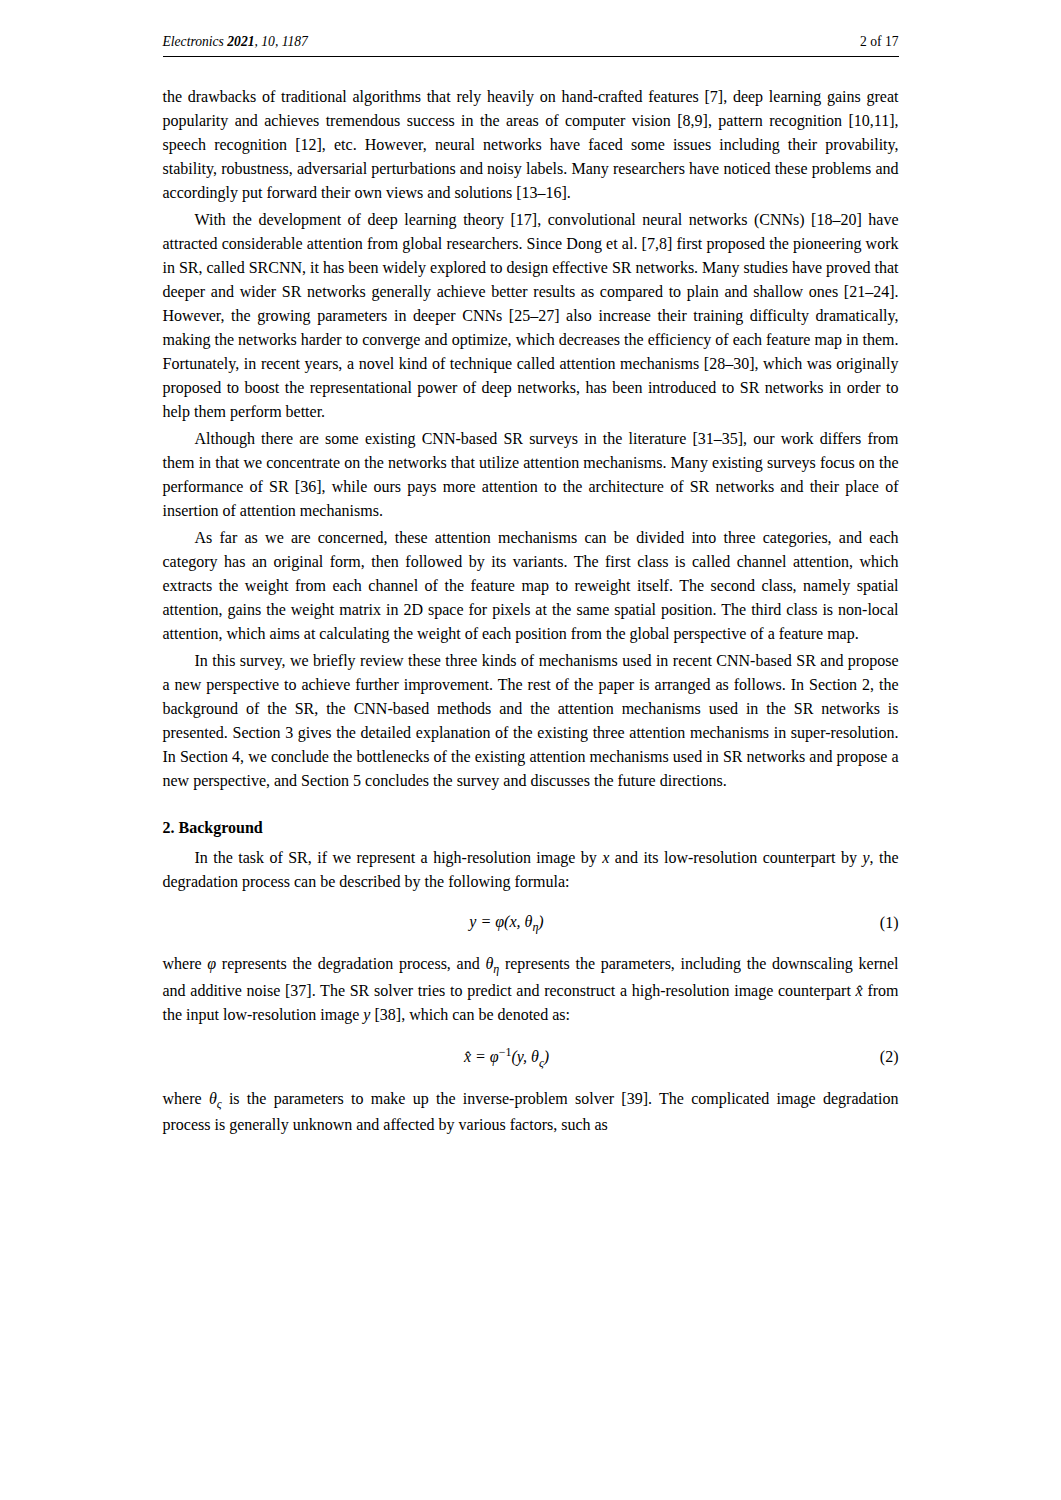Electronics 2021, 10, 1187 2 of 17
the drawbacks of traditional algorithms that rely heavily on hand-crafted features [7], deep learning gains great popularity and achieves tremendous success in the areas of computer vision [8,9], pattern recognition [10,11], speech recognition [12], etc. However, neural networks have faced some issues including their provability, stability, robustness, adversarial perturbations and noisy labels. Many researchers have noticed these problems and accordingly put forward their own views and solutions [13–16].
With the development of deep learning theory [17], convolutional neural networks (CNNs) [18–20] have attracted considerable attention from global researchers. Since Dong et al. [7,8] first proposed the pioneering work in SR, called SRCNN, it has been widely explored to design effective SR networks. Many studies have proved that deeper and wider SR networks generally achieve better results as compared to plain and shallow ones [21–24]. However, the growing parameters in deeper CNNs [25–27] also increase their training difficulty dramatically, making the networks harder to converge and optimize, which decreases the efficiency of each feature map in them. Fortunately, in recent years, a novel kind of technique called attention mechanisms [28–30], which was originally proposed to boost the representational power of deep networks, has been introduced to SR networks in order to help them perform better.
Although there are some existing CNN-based SR surveys in the literature [31–35], our work differs from them in that we concentrate on the networks that utilize attention mechanisms. Many existing surveys focus on the performance of SR [36], while ours pays more attention to the architecture of SR networks and their place of insertion of attention mechanisms.
As far as we are concerned, these attention mechanisms can be divided into three categories, and each category has an original form, then followed by its variants. The first class is called channel attention, which extracts the weight from each channel of the feature map to reweight itself. The second class, namely spatial attention, gains the weight matrix in 2D space for pixels at the same spatial position. The third class is non-local attention, which aims at calculating the weight of each position from the global perspective of a feature map.
In this survey, we briefly review these three kinds of mechanisms used in recent CNN-based SR and propose a new perspective to achieve further improvement. The rest of the paper is arranged as follows. In Section 2, the background of the SR, the CNN-based methods and the attention mechanisms used in the SR networks is presented. Section 3 gives the detailed explanation of the existing three attention mechanisms in super-resolution. In Section 4, we conclude the bottlenecks of the existing attention mechanisms used in SR networks and propose a new perspective, and Section 5 concludes the survey and discusses the future directions.
2. Background
In the task of SR, if we represent a high-resolution image by x and its low-resolution counterpart by y, the degradation process can be described by the following formula:
y = φ(x, θη) (1)
where φ represents the degradation process, and θη represents the parameters, including the downscaling kernel and additive noise [37]. The SR solver tries to predict and reconstruct a high-resolution image counterpart x̂ from the input low-resolution image y [38], which can be denoted as:
x̂ = φ−1(y, θς) (2)
where θς is the parameters to make up the inverse-problem solver [39]. The complicated image degradation process is generally unknown and affected by various factors, such as